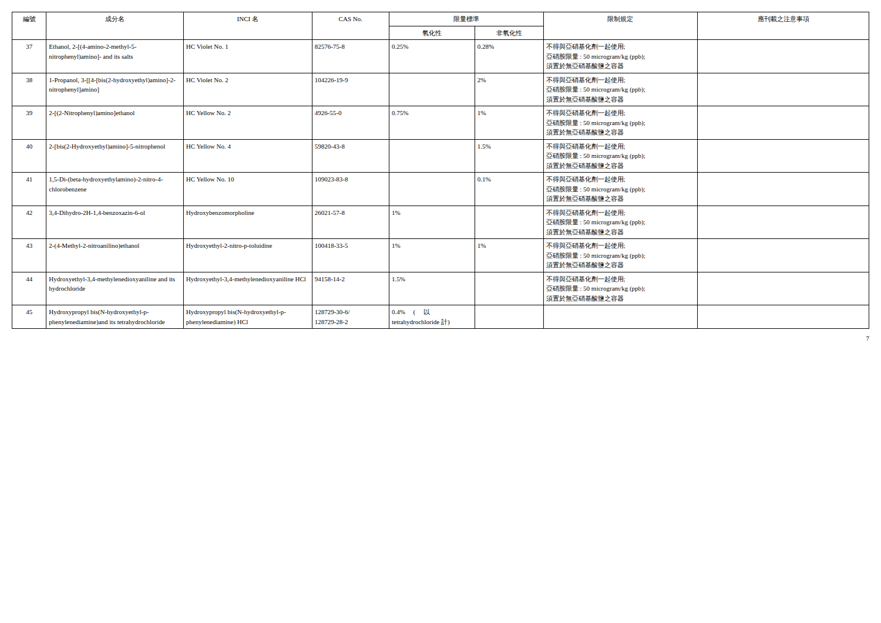| 編號 | 成分名 | INCI 名 | CAS No. | 限量標準 | 限制規定 | 應刊載之注意事項 |
| --- | --- | --- | --- | --- | --- | --- |
| 氧化性 | 非氧化性 |
| 37 | Ethanol, 2-[(4-amino-2-methyl-5-nitrophenyl)amino]- and its salts | HC Violet No. 1 | 82576-75-8 | 0.25% | 0.28% | 不得與亞硝基化劑一起使用; 亞硝胺限量 : 50 microgram/kg (ppb); 須置於無亞硝基酸鹽之容器 | |
| 38 | 1-Propanol, 3-[[4-[bis(2-hydroxyethyl)amino]-2-nitrophenyl]amino] | HC Violet No. 2 | 104226-19-9 | | 2% | 不得與亞硝基化劑一起使用; 亞硝胺限量 : 50 microgram/kg (ppb); 須置於無亞硝基酸鹽之容器 | |
| 39 | 2-[(2-Nitrophenyl)amino]ethanol | HC Yellow No. 2 | 4926-55-0 | 0.75% | 1% | 不得與亞硝基化劑一起使用; 亞硝胺限量 : 50 microgram/kg (ppb); 須置於無亞硝基酸鹽之容器 | |
| 40 | 2-[bis(2-Hydroxyethyl)amino]-5-nitrophenol | HC Yellow No. 4 | 59820-43-8 | | 1.5% | 不得與亞硝基化劑一起使用; 亞硝胺限量 : 50 microgram/kg (ppb); 須置於無亞硝基酸鹽之容器 | |
| 41 | 1,5-Di-(beta-hydroxyethylamino)-2-nitro-4-chlorobenzene | HC Yellow No. 10 | 109023-83-8 | | 0.1% | 不得與亞硝基化劑一起使用; 亞硝胺限量 : 50 microgram/kg (ppb); 須置於無亞硝基酸鹽之容器 | |
| 42 | 3,4-Dihydro-2H-1,4-benzoxazin-6-ol | Hydroxybenzomorpholine | 26021-57-8 | 1% | | 不得與亞硝基化劑一起使用; 亞硝胺限量 : 50 microgram/kg (ppb); 須置於無亞硝基酸鹽之容器 | |
| 43 | 2-(4-Methyl-2-nitroanilino)ethanol | Hydroxyethyl-2-nitro-p-toluidine | 100418-33-5 | 1% | 1% | 不得與亞硝基化劑一起使用; 亞硝胺限量 : 50 microgram/kg (ppb); 須置於無亞硝基酸鹽之容器 | |
| 44 | Hydroxyethyl-3,4-methylenedioxyaniline and its hydrochloride | Hydroxyethyl-3,4-methylenedioxyaniline HCl | 94158-14-2 | 1.5% | | 不得與亞硝基化劑一起使用; 亞硝胺限量 : 50 microgram/kg (ppb); 須置於無亞硝基酸鹽之容器 | |
| 45 | Hydroxypropyl bis(N-hydroxyethyl-p-phenylenediamine)and its tetrahydrochloride | Hydroxypropyl bis(N-hydroxyethyl-p-phenylenediamine) HCl | 128729-30-6/ 128729-28-2 | 0.4% ( 以 tetrahydrochloride 計) | | | |
7